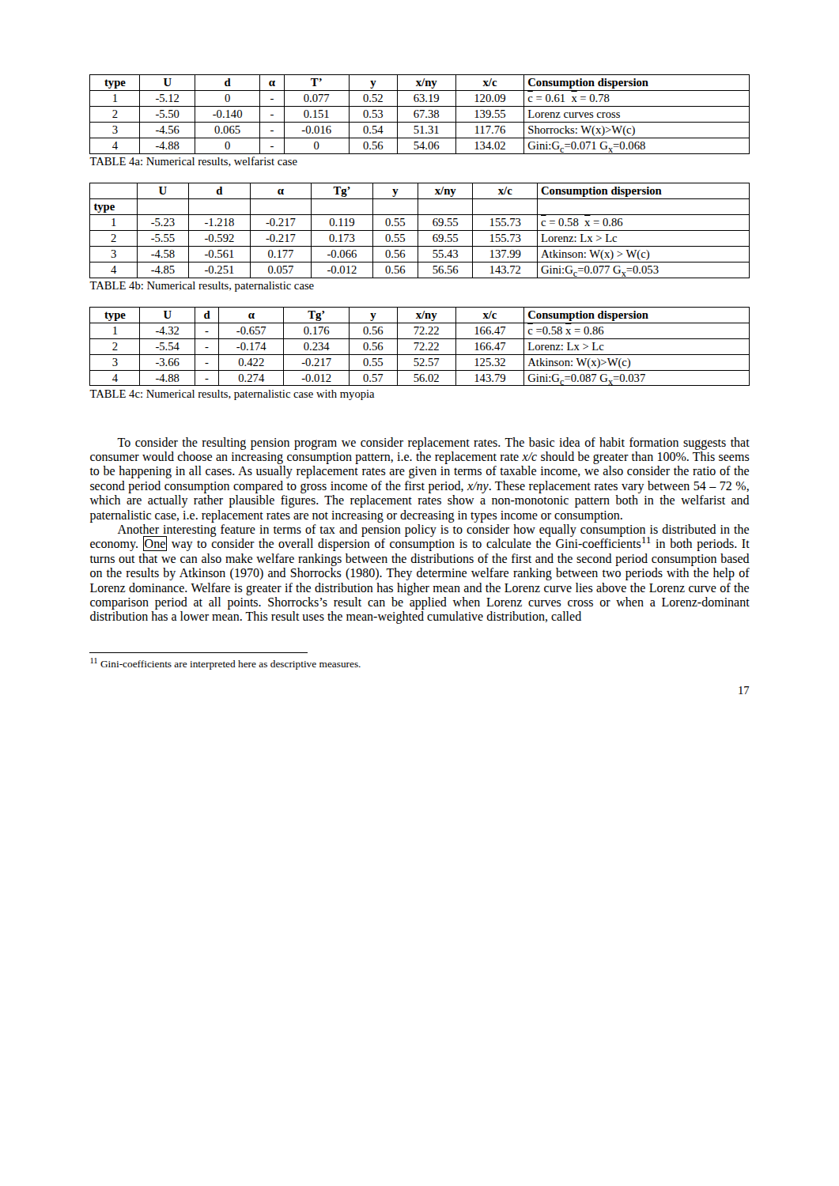TABLE 4a: Numerical results, welfarist case
| type | U | d | α | T’ | y | x/ny | x/c | Consumption dispersion |
| --- | --- | --- | --- | --- | --- | --- | --- | --- |
| 1 | -5.12 | 0 | - | 0.077 | 0.52 | 63.19 | 120.09 | c = 0.61 x = 0.78 |
| 2 | -5.50 | -0.140 | - | 0.151 | 0.53 | 67.38 | 139.55 | Lorenz curves cross |
| 3 | -4.56 | 0.065 | - | -0.016 | 0.54 | 51.31 | 117.76 | Shorrocks: W(x)>W(c) |
| 4 | -4.88 | 0 | - | 0 | 0.56 | 54.06 | 134.02 | Gini:G c =0.071 G x =0.068 |
TABLE 4b: Numerical results, paternalistic case
| | U | d | α | Tg’ | y | x/ny | x/c | Consumption dispersion |
| --- | --- | --- | --- | --- | --- | --- | --- | --- |
| type | | | | | | | | |
| 1 | -5.23 | -1.218 | -0.217 | 0.119 | 0.55 | 69.55 | 155.73 | c = 0.58 x = 0.86 |
| 2 | -5.55 | -0.592 | -0.217 | 0.173 | 0.55 | 69.55 | 155.73 | Lorenz: Lx > Lc |
| 3 | -4.58 | -0.561 | 0.177 | -0.066 | 0.56 | 55.43 | 137.99 | Atkinson: W(x) > W(c) |
| 4 | -4.85 | -0.251 | 0.057 | -0.012 | 0.56 | 56.56 | 143.72 | Gini:G c =0.077 G x =0.053 |
TABLE 4c: Numerical results, paternalistic case with myopia
| type | U | d | α | Tg’ | y | x/ny | x/c | Consumption dispersion |
| --- | --- | --- | --- | --- | --- | --- | --- | --- |
| 1 | -4.32 | - | -0.657 | 0.176 | 0.56 | 72.22 | 166.47 | c =0.58 x = 0.86 |
| 2 | -5.54 | - | -0.174 | 0.234 | 0.56 | 72.22 | 166.47 | Lorenz: Lx > Lc |
| 3 | -3.66 | - | 0.422 | -0.217 | 0.55 | 52.57 | 125.32 | Atkinson: W(x)>W(c) |
| 4 | -4.88 | - | 0.274 | -0.012 | 0.57 | 56.02 | 143.79 | Gini:G c =0.087 G x =0.037 |
To consider the resulting pension program we consider replacement rates. The basic idea of habit formation suggests that consumer would choose an increasing consumption pattern, i.e. the replacement rate x/c should be greater than 100%. This seems to be happening in all cases. As usually replacement rates are given in terms of taxable income, we also consider the ratio of the second period consumption compared to gross income of the first period, x/ny. These replacement rates vary between 54 – 72 %, which are actually rather plausible figures. The replacement rates show a non-monotonic pattern both in the welfarist and paternalistic case, i.e. replacement rates are not increasing or decreasing in types income or consumption.
Another interesting feature in terms of tax and pension policy is to consider how equally consumption is distributed in the economy. One way to consider the overall dispersion of consumption is to calculate the Gini-coefficients11 in both periods. It turns out that we can also make welfare rankings between the distributions of the first and the second period consumption based on the results by Atkinson (1970) and Shorrocks (1980). They determine welfare ranking between two periods with the help of Lorenz dominance. Welfare is greater if the distribution has higher mean and the Lorenz curve lies above the Lorenz curve of the comparison period at all points. Shorrocks’s result can be applied when Lorenz curves cross or when a Lorenz-dominant distribution has a lower mean. This result uses the mean-weighted cumulative distribution, called
11 Gini-coefficients are interpreted here as descriptive measures.
17